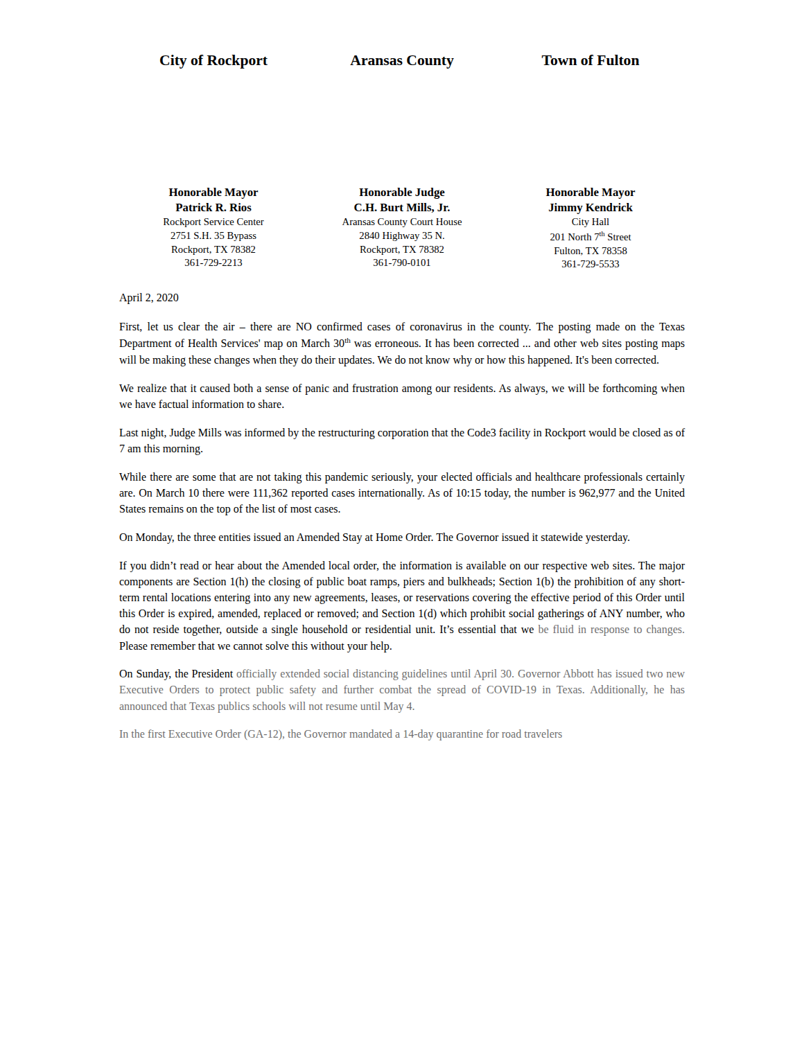| City of Rockport Honorable Mayor Patrick R. Rios Rockport Service Center 2751 S.H. 35 Bypass Rockport, TX 78382 361-729-2213 | Aransas County Honorable Judge C.H. Burt Mills, Jr. Aransas County Court House 2840 Highway 35 N. Rockport, TX 78382 361-790-0101 | Town of Fulton Honorable Mayor Jimmy Kendrick City Hall 201 North 7 th Street Fulton, TX 78358 361-729-5533 |
April 2, 2020
First, let us clear the air – there are NO confirmed cases of coronavirus in the county. The posting made on the Texas Department of Health Services' map on March 30th was erroneous. It has been corrected ... and other web sites posting maps will be making these changes when they do their updates. We do not know why or how this happened. It's been corrected.
We realize that it caused both a sense of panic and frustration among our residents. As always, we will be forthcoming when we have factual information to share.
Last night, Judge Mills was informed by the restructuring corporation that the Code3 facility in Rockport would be closed as of 7 am this morning.
While there are some that are not taking this pandemic seriously, your elected officials and healthcare professionals certainly are. On March 10 there were 111,362 reported cases internationally. As of 10:15 today, the number is 962,977 and the United States remains on the top of the list of most cases.
On Monday, the three entities issued an Amended Stay at Home Order. The Governor issued it statewide yesterday.
If you didn’t read or hear about the Amended local order, the information is available on our respective web sites. The major components are Section 1(h) the closing of public boat ramps, piers and bulkheads; Section 1(b) the prohibition of any short-term rental locations entering into any new agreements, leases, or reservations covering the effective period of this Order until this Order is expired, amended, replaced or removed; and Section 1(d) which prohibit social gatherings of ANY number, who do not reside together, outside a single household or residential unit. It’s essential that we be fluid in response to changes. Please remember that we cannot solve this without your help.
On Sunday, the President officially extended social distancing guidelines until April 30. Governor Abbott has issued two new Executive Orders to protect public safety and further combat the spread of COVID-19 in Texas. Additionally, he has announced that Texas publics schools will not resume until May 4.
In the first Executive Order (GA-12), the Governor mandated a 14-day quarantine for road travelers